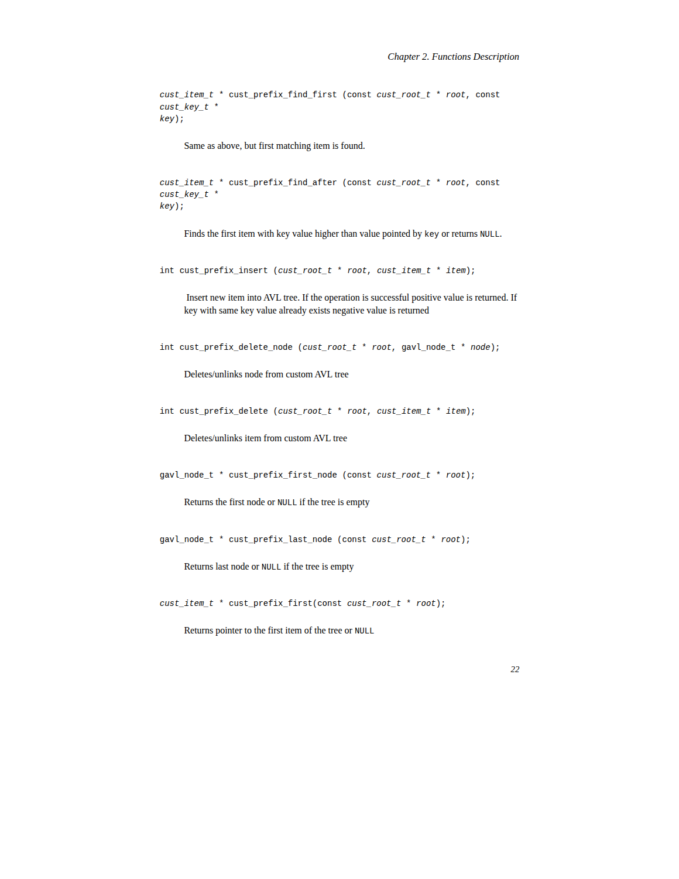Chapter 2. Functions Description
cust_item_t * cust_prefix_find_first (const cust_root_t * root, const cust_key_t *
key);
Same as above, but first matching item is found.
cust_item_t * cust_prefix_find_after (const cust_root_t * root, const cust_key_t *
key);
Finds the first item with key value higher than value pointed by key or returns NULL.
int cust_prefix_insert (cust_root_t * root, cust_item_t * item);
Insert new item into AVL tree. If the operation is successful positive value is returned. If key with same key value already exists negative value is returned
int cust_prefix_delete_node (cust_root_t * root, gavl_node_t * node);
Deletes/unlinks node from custom AVL tree
int cust_prefix_delete (cust_root_t * root, cust_item_t * item);
Deletes/unlinks item from custom AVL tree
gavl_node_t * cust_prefix_first_node (const cust_root_t * root);
Returns the first node or NULL if the tree is empty
gavl_node_t * cust_prefix_last_node (const cust_root_t * root);
Returns last node or NULL if the tree is empty
cust_item_t * cust_prefix_first(const cust_root_t * root);
Returns pointer to the first item of the tree or NULL
22